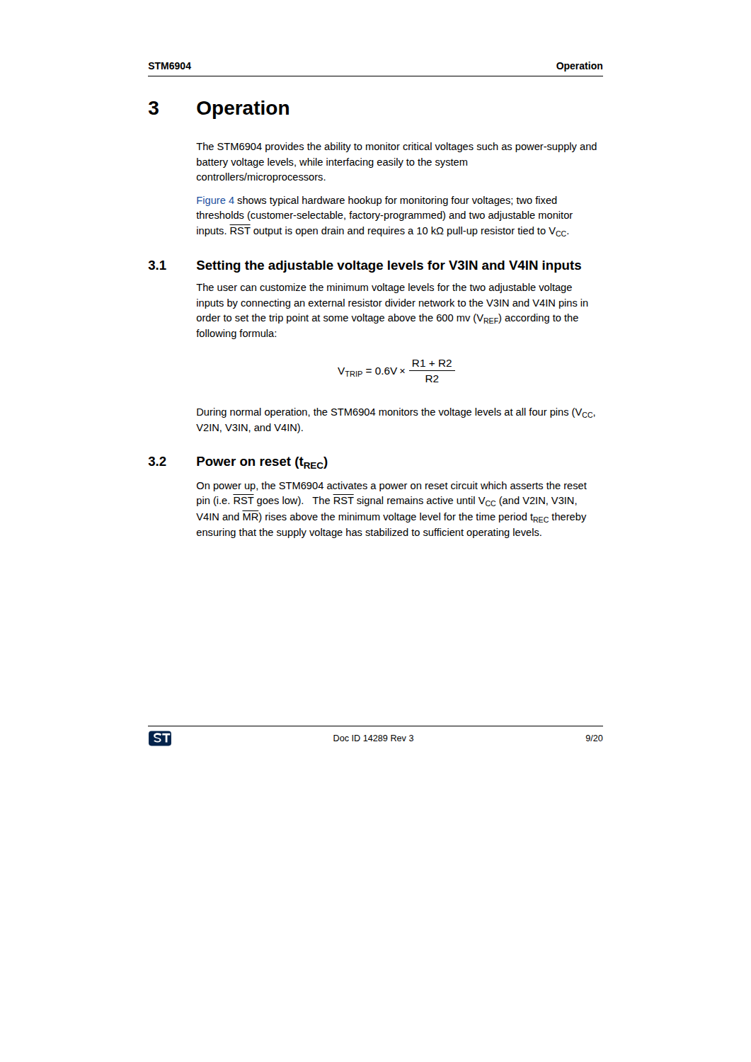STM6904 Operation
3 Operation
The STM6904 provides the ability to monitor critical voltages such as power-supply and battery voltage levels, while interfacing easily to the system controllers/microprocessors.
Figure 4 shows typical hardware hookup for monitoring four voltages; two fixed thresholds (customer-selectable, factory-programmed) and two adjustable monitor inputs. RST output is open drain and requires a 10 kΩ pull-up resistor tied to VCC.
3.1 Setting the adjustable voltage levels for V3IN and V4IN inputs
The user can customize the minimum voltage levels for the two adjustable voltage inputs by connecting an external resistor divider network to the V3IN and V4IN pins in order to set the trip point at some voltage above the 600 mv (VREF) according to the following formula:
VTRIP = 0.6V×R1 + R2 R2
During normal operation, the STM6904 monitors the voltage levels at all four pins (VCC, V2IN, V3IN, and V4IN).
3.2 Power on reset (tREC)
On power up, the STM6904 activates a power on reset circuit which asserts the reset pin (i.e. RST goes low). The RST signal remains active until VCC (and V2IN, V3IN, V4IN and MR) rises above the minimum voltage level for the time period tREC thereby ensuring that the supply voltage has stabilized to sufficient operating levels.
Doc ID 14289 Rev 3
9/20